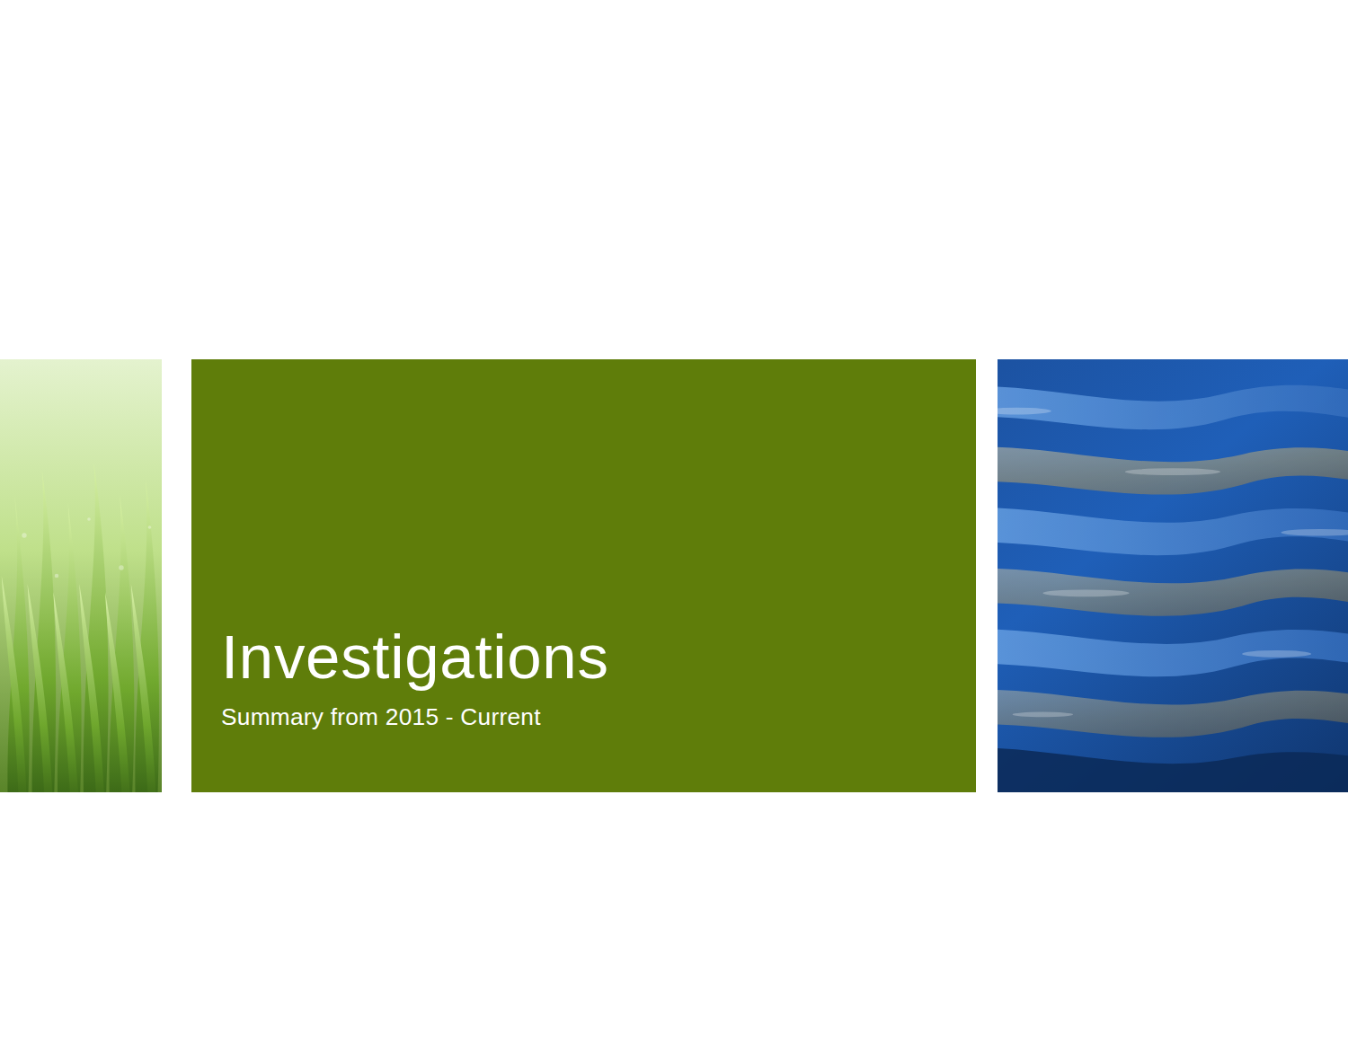Investigations
Summary from 2015 - Current